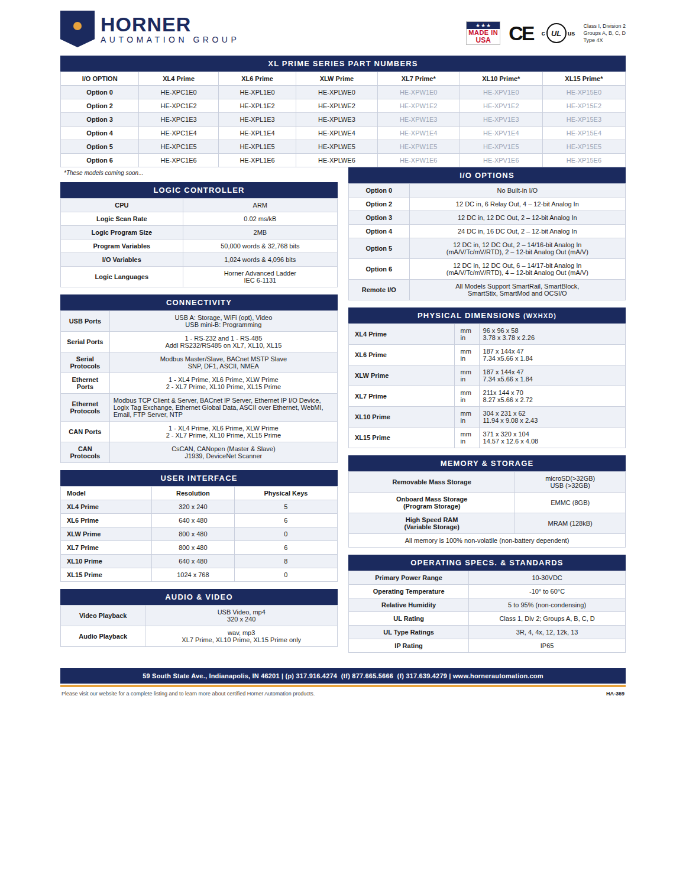HORNER
AUTOMATION GROUP
★★★
MADE IN
USA
CE
c UL us
Class I, Division 2
Groups A, B, C, D
Type 4X
XL PRIME SERIES PART NUMBERS
| I/O OPTION | XL4 Prime | XL6 Prime | XLW Prime | XL7 Prime* | XL10 Prime* | XL15 Prime* |
| --- | --- | --- | --- | --- | --- | --- |
| Option 0 | HE-XPC1E0 | HE-XPL1E0 | HE-XPLWE0 | HE-XPW1E0 | HE-XPV1E0 | HE-XP15E0 |
| Option 2 | HE-XPC1E2 | HE-XPL1E2 | HE-XPLWE2 | HE-XPW1E2 | HE-XPV1E2 | HE-XP15E2 |
| Option 3 | HE-XPC1E3 | HE-XPL1E3 | HE-XPLWE3 | HE-XPW1E3 | HE-XPV1E3 | HE-XP15E3 |
| Option 4 | HE-XPC1E4 | HE-XPL1E4 | HE-XPLWE4 | HE-XPW1E4 | HE-XPV1E4 | HE-XP15E4 |
| Option 5 | HE-XPC1E5 | HE-XPL1E5 | HE-XPLWE5 | HE-XPW1E5 | HE-XPV1E5 | HE-XP15E5 |
| Option 6 | HE-XPC1E6 | HE-XPL1E6 | HE-XPLWE6 | HE-XPW1E6 | HE-XPV1E6 | HE-XP15E6 |
*These models coming soon...
LOGIC CONTROLLER
| CPU | ARM |
| Logic Scan Rate | 0.02 ms/kB |
| Logic Program Size | 2MB |
| Program Variables | 50,000 words & 32,768 bits |
| I/O Variables | 1,024 words & 4,096 bits |
| Logic Languages | Horner Advanced Ladder IEC 6-1131 |
CONNECTIVITY
| USB Ports | USB A: Storage, WiFi (opt), Video USB mini-B: Programming |
| Serial Ports | 1 - RS-232 and 1 - RS-485 Addl RS232/RS485 on XL7, XL10, XL15 |
| Serial Protocols | Modbus Master/Slave, BACnet MSTP Slave SNP, DF1, ASCII, NMEA |
| Ethernet Ports | 1 - XL4 Prime, XL6 Prime, XLW Prime 2 - XL7 Prime, XL10 Prime, XL15 Prime |
| Ethernet Protocols | Modbus TCP Client & Server, BACnet IP Server, Ethernet IP I/O Device, Logix Tag Exchange, Ethernet Global Data, ASCII over Ethernet, WebMI, Email, FTP Server, NTP |
| CAN Ports | 1 - XL4 Prime, XL6 Prime, XLW Prime 2 - XL7 Prime, XL10 Prime, XL15 Prime |
| CAN Protocols | CsCAN, CANopen (Master & Slave) J1939, DeviceNet Scanner |
USER INTERFACE
| Model | Resolution | Physical Keys |
| --- | --- | --- |
| XL4 Prime | 320 x 240 | 5 |
| XL6 Prime | 640 x 480 | 6 |
| XLW Prime | 800 x 480 | 0 |
| XL7 Prime | 800 x 480 | 6 |
| XL10 Prime | 640 x 480 | 8 |
| XL15 Prime | 1024 x 768 | 0 |
AUDIO & VIDEO
| Video Playback | USB Video, mp4 320 x 240 |
| Audio Playback | wav, mp3 XL7 Prime, XL10 Prime, XL15 Prime only |
I/O OPTIONS
| Option 0 | No Built-in I/O |
| Option 2 | 12 DC in, 6 Relay Out, 4 – 12-bit Analog In |
| Option 3 | 12 DC in, 12 DC Out, 2 – 12-bit Analog In |
| Option 4 | 24 DC in, 16 DC Out, 2 – 12-bit Analog In |
| Option 5 | 12 DC in, 12 DC Out, 2 – 14/16-bit Analog In (mA/V/Tc/mV/RTD), 2 – 12-bit Analog Out (mA/V) |
| Option 6 | 12 DC in, 12 DC Out, 6 – 14/17-bit Analog In (mA/V/Tc/mV/RTD), 4 – 12-bit Analog Out (mA/V) |
| Remote I/O | All Models Support SmartRail, SmartBlock, SmartStix, SmartMod and OCSI/O |
PHYSICAL DIMENSIONS (WXHXD)
| XL4 Prime | mm in | 96 x 96 x 58 3.78 x 3.78 x 2.26 |
| XL6 Prime | mm in | 187 x 144x 47 7.34 x5.66 x 1.84 |
| XLW Prime | mm in | 187 x 144x 47 7.34 x5.66 x 1.84 |
| XL7 Prime | mm in | 211x 144 x 70 8.27 x5.66 x 2.72 |
| XL10 Prime | mm in | 304 x 231 x 62 11.94 x 9.08 x 2.43 |
| XL15 Prime | mm in | 371 x 320 x 104 14.57 x 12.6 x 4.08 |
MEMORY & STORAGE
| Removable Mass Storage | microSD(>32GB) USB (>32GB) |
| Onboard Mass Storage (Program Storage) | EMMC (8GB) |
| High Speed RAM (Variable Storage) | MRAM (128kB) |
| All memory is 100% non-volatile (non-battery dependent) |
OPERATING SPECS. & STANDARDS
| Primary Power Range | 10-30VDC |
| Operating Temperature | -10° to 60°C |
| Relative Humidity | 5 to 95% (non-condensing) |
| UL Rating | Class 1, Div 2; Groups A, B, C, D |
| UL Type Ratings | 3R, 4, 4x, 12, 12k, 13 |
| IP Rating | IP65 |
59 South State Ave., Indianapolis, IN 46201 | (p) 317.916.4274 (tf) 877.665.5666 (f) 317.639.4279 | www.hornerautomation.com
Please visit our website for a complete listing and to learn more about certified Horner Automation products. HA-369